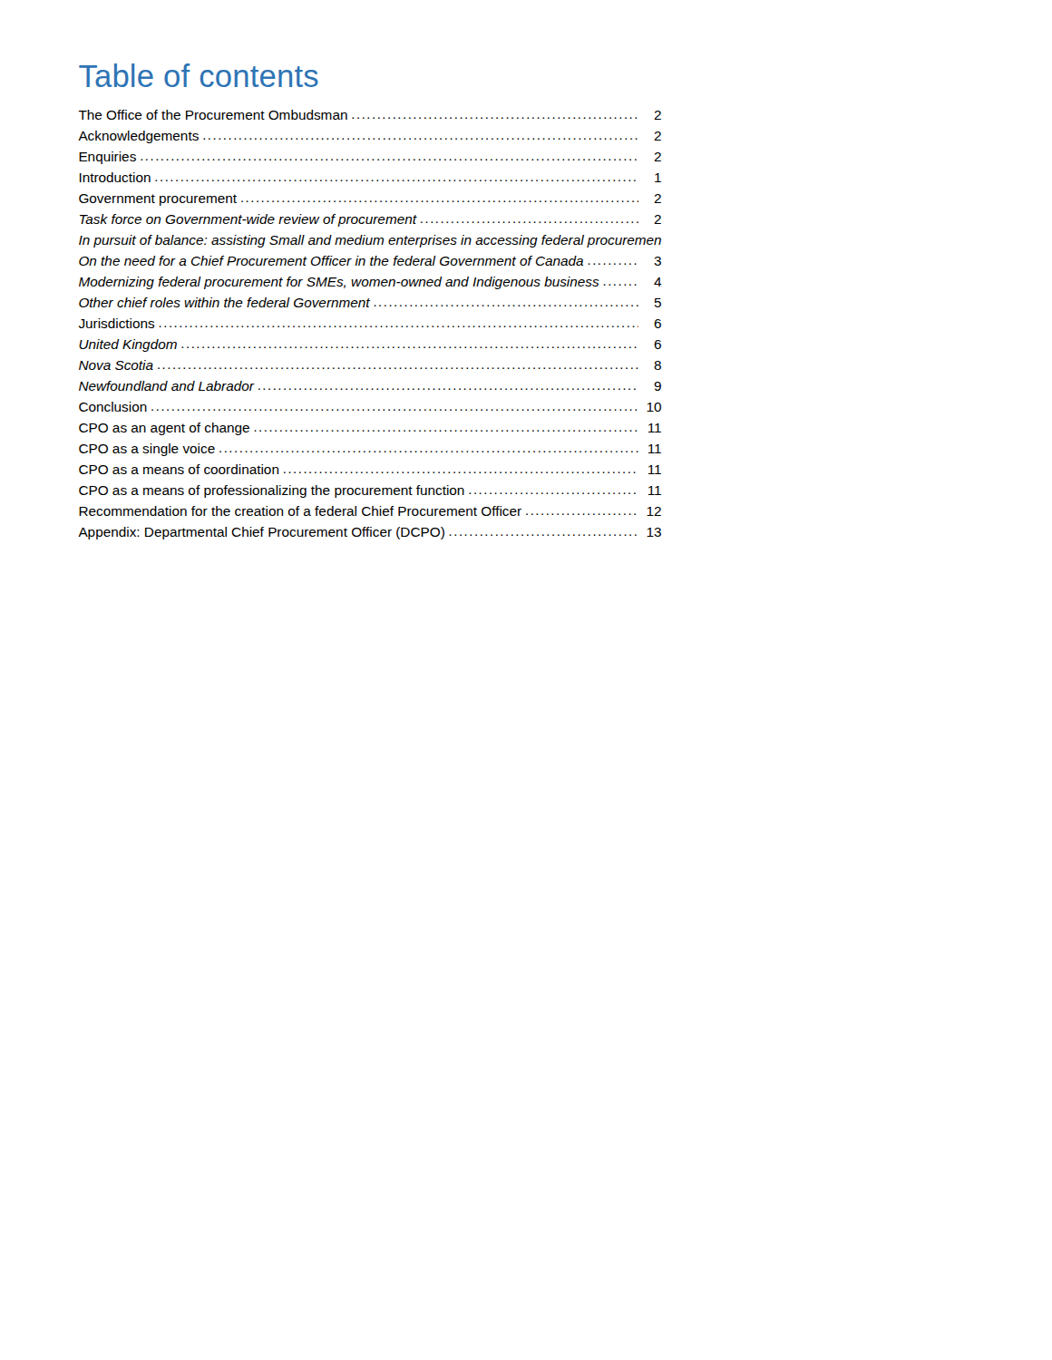Table of contents
The Office of the Procurement Ombudsman .................................................................................................. 2
Acknowledgements ....................................................................................................................... 2
Enquiries ..................................................................................................................................... 2
Introduction ................................................................................................................................. 1
Government procurement ............................................................................................................. 2
Task force on Government-wide review of procurement ......................................................... 2
In pursuit of balance: assisting Small and medium enterprises in accessing federal procurement .... 3
On the need for a Chief Procurement Officer in the federal Government of Canada ..................... 3
Modernizing federal procurement for SMEs, women-owned and Indigenous business .................. 4
Other chief roles within the federal Government ..................................................................... 5
Jurisdictions ................................................................................................................................ 6
United Kingdom ....................................................................................................................... 6
Nova Scotia .............................................................................................................................. 8
Newfoundland and Labrador .............................................................................................. 9
Conclusion .................................................................................................................................. 10
CPO as an agent of change ................................................................................................... 11
CPO as a single voice ............................................................................................................. 11
CPO as a means of coordination ......................................................................................... 11
CPO as a means of professionalizing the procurement function ............................................... 11
Recommendation for the creation of a federal Chief Procurement Officer ................................. 12
Appendix: Departmental Chief Procurement Officer (DCPO) .......................................................... 13